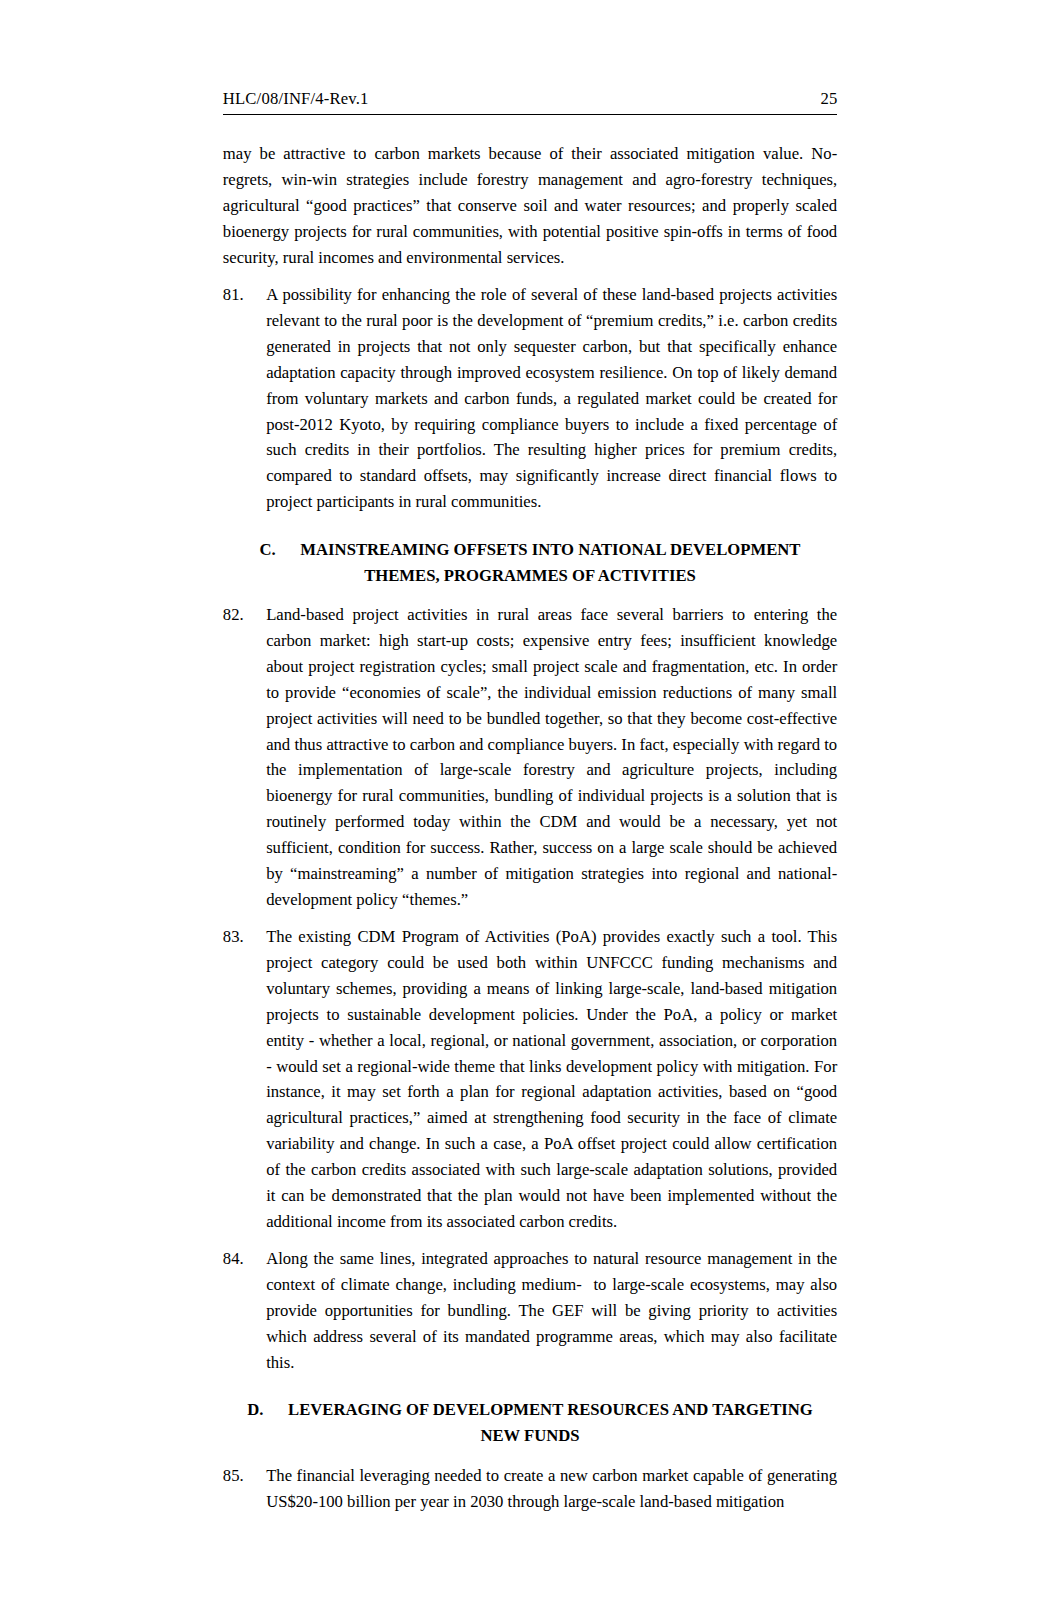HLC/08/INF/4-Rev.1 25
may be attractive to carbon markets because of their associated mitigation value. No-regrets, win-win strategies include forestry management and agro-forestry techniques, agricultural “good practices” that conserve soil and water resources; and properly scaled bioenergy projects for rural communities, with potential positive spin-offs in terms of food security, rural incomes and environmental services.
81.
A possibility for enhancing the role of several of these land-based projects activities relevant to the rural poor is the development of “premium credits,” i.e. carbon credits generated in projects that not only sequester carbon, but that specifically enhance adaptation capacity through improved ecosystem resilience. On top of likely demand from voluntary markets and carbon funds, a regulated market could be created for post-2012 Kyoto, by requiring compliance buyers to include a fixed percentage of such credits in their portfolios. The resulting higher prices for premium credits, compared to standard offsets, may significantly increase direct financial flows to project participants in rural communities.
C. MAINSTREAMING OFFSETS INTO NATIONAL DEVELOPMENT
THEMES, PROGRAMMES OF ACTIVITIES
82.
Land-based project activities in rural areas face several barriers to entering the carbon market: high start-up costs; expensive entry fees; insufficient knowledge about project registration cycles; small project scale and fragmentation, etc. In order to provide “economies of scale”, the individual emission reductions of many small project activities will need to be bundled together, so that they become cost-effective and thus attractive to carbon and compliance buyers. In fact, especially with regard to the implementation of large-scale forestry and agriculture projects, including bioenergy for rural communities, bundling of individual projects is a solution that is routinely performed today within the CDM and would be a necessary, yet not sufficient, condition for success. Rather, success on a large scale should be achieved by “mainstreaming” a number of mitigation strategies into regional and national-development policy “themes.”
83.
The existing CDM Program of Activities (PoA) provides exactly such a tool. This project category could be used both within UNFCCC funding mechanisms and voluntary schemes, providing a means of linking large-scale, land-based mitigation projects to sustainable development policies. Under the PoA, a policy or market entity - whether a local, regional, or national government, association, or corporation - would set a regional-wide theme that links development policy with mitigation. For instance, it may set forth a plan for regional adaptation activities, based on “good agricultural practices,” aimed at strengthening food security in the face of climate variability and change. In such a case, a PoA offset project could allow certification of the carbon credits associated with such large-scale adaptation solutions, provided it can be demonstrated that the plan would not have been implemented without the additional income from its associated carbon credits.
84.
Along the same lines, integrated approaches to natural resource management in the context of climate change, including medium- to large-scale ecosystems, may also provide opportunities for bundling. The GEF will be giving priority to activities which address several of its mandated programme areas, which may also facilitate this.
D. LEVERAGING OF DEVELOPMENT RESOURCES AND TARGETING
NEW FUNDS
85.
The financial leveraging needed to create a new carbon market capable of generating US$20-100 billion per year in 2030 through large-scale land-based mitigation